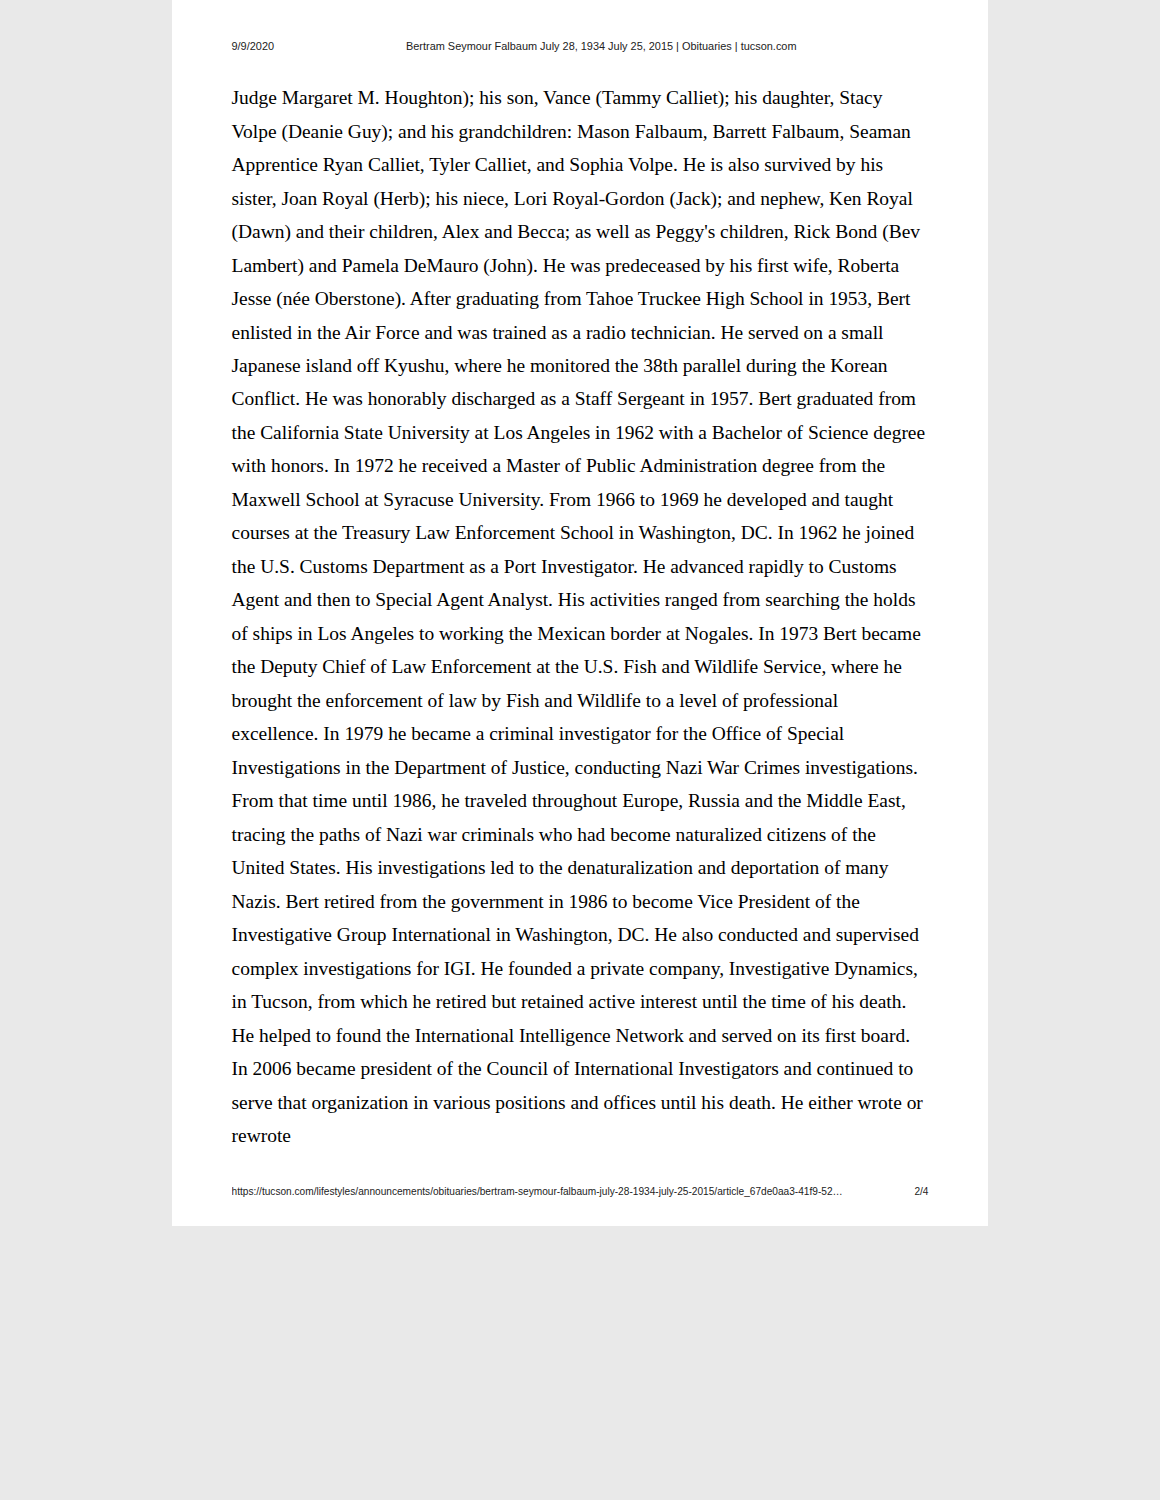9/9/2020 Bertram Seymour Falbaum July 28, 1934 July 25, 2015 | Obituaries | tucson.com
Judge Margaret M. Houghton); his son, Vance (Tammy Calliet); his daughter, Stacy Volpe (Deanie Guy); and his grandchildren: Mason Falbaum, Barrett Falbaum, Seaman Apprentice Ryan Calliet, Tyler Calliet, and Sophia Volpe. He is also survived by his sister, Joan Royal (Herb); his niece, Lori Royal-Gordon (Jack); and nephew, Ken Royal (Dawn) and their children, Alex and Becca; as well as Peggy's children, Rick Bond (Bev Lambert) and Pamela DeMauro (John). He was predeceased by his first wife, Roberta Jesse (née Oberstone). After graduating from Tahoe Truckee High School in 1953, Bert enlisted in the Air Force and was trained as a radio technician. He served on a small Japanese island off Kyushu, where he monitored the 38th parallel during the Korean Conflict. He was honorably discharged as a Staff Sergeant in 1957. Bert graduated from the California State University at Los Angeles in 1962 with a Bachelor of Science degree with honors. In 1972 he received a Master of Public Administration degree from the Maxwell School at Syracuse University. From 1966 to 1969 he developed and taught courses at the Treasury Law Enforcement School in Washington, DC. In 1962 he joined the U.S. Customs Department as a Port Investigator. He advanced rapidly to Customs Agent and then to Special Agent Analyst. His activities ranged from searching the holds of ships in Los Angeles to working the Mexican border at Nogales. In 1973 Bert became the Deputy Chief of Law Enforcement at the U.S. Fish and Wildlife Service, where he brought the enforcement of law by Fish and Wildlife to a level of professional excellence. In 1979 he became a criminal investigator for the Office of Special Investigations in the Department of Justice, conducting Nazi War Crimes investigations. From that time until 1986, he traveled throughout Europe, Russia and the Middle East, tracing the paths of Nazi war criminals who had become naturalized citizens of the United States. His investigations led to the denaturalization and deportation of many Nazis. Bert retired from the government in 1986 to become Vice President of the Investigative Group International in Washington, DC. He also conducted and supervised complex investigations for IGI. He founded a private company, Investigative Dynamics, in Tucson, from which he retired but retained active interest until the time of his death. He helped to found the International Intelligence Network and served on its first board. In 2006 became president of the Council of International Investigators and continued to serve that organization in various positions and offices until his death. He either wrote or rewrote
https://tucson.com/lifestyles/announcements/obituaries/bertram-seymour-falbaum-july-28-1934-july-25-2015/article_67de0aa3-41f9-52c1-8a92-22b… 2/4